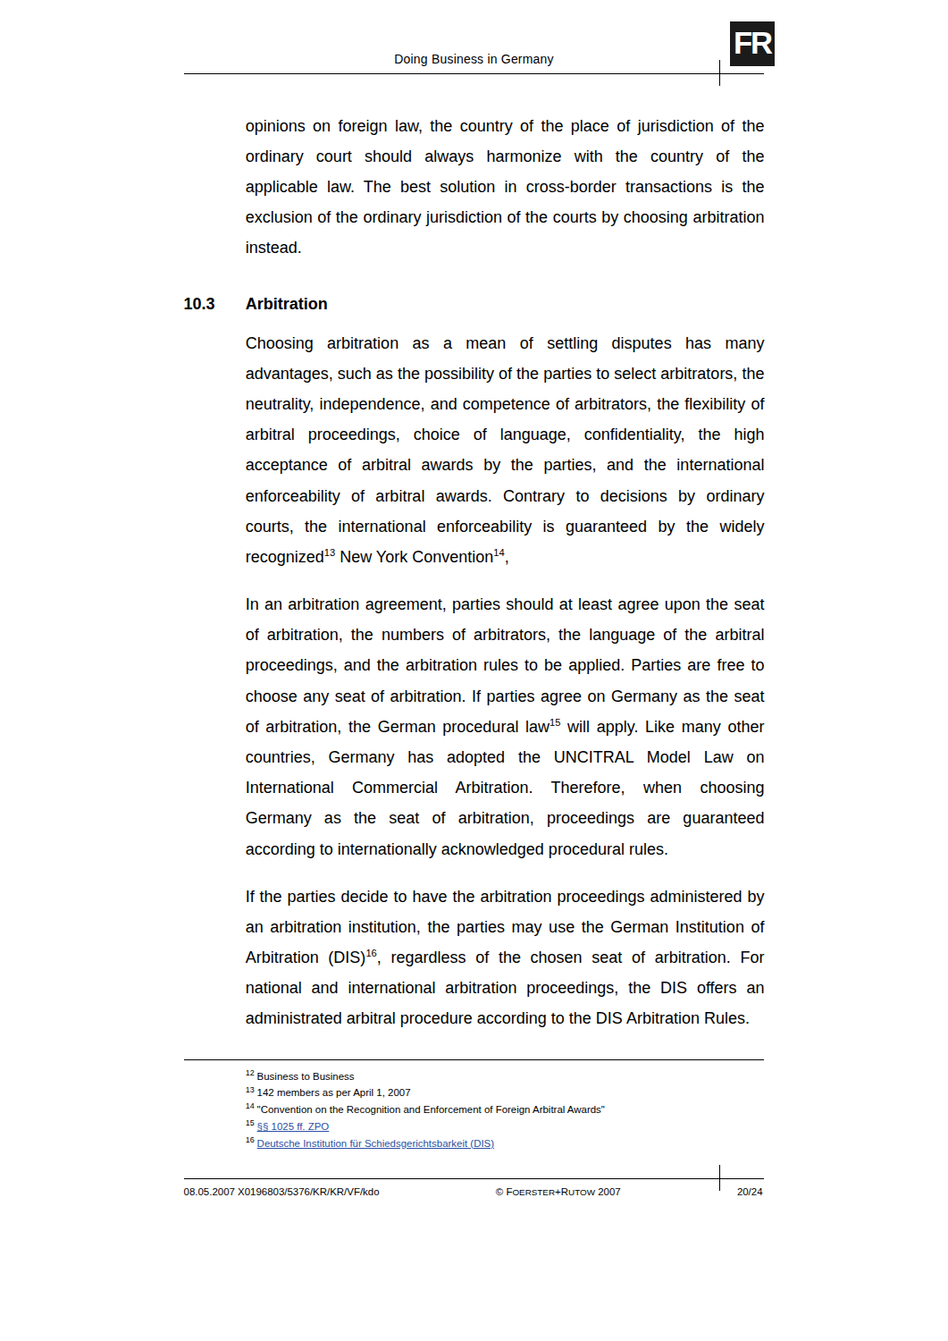FR
Doing Business in Germany
opinions on foreign law, the country of the place of jurisdiction of the ordinary court should always harmonize with the country of the applicable law. The best solution in cross-border transactions is the exclusion of the ordinary jurisdiction of the courts by choosing arbitration instead.
10.3
Arbitration
Choosing arbitration as a mean of settling disputes has many advantages, such as the possibility of the parties to select arbitrators, the neutrality, independence, and competence of arbitrators, the flexibility of arbitral proceedings, choice of language, confidentiality, the high acceptance of arbitral awards by the parties, and the international enforceability of arbitral awards. Contrary to decisions by ordinary courts, the international enforceability is guaranteed by the widely recognized13 New York Convention14,
In an arbitration agreement, parties should at least agree upon the seat of arbitration, the numbers of arbitrators, the language of the arbitral proceedings, and the arbitration rules to be applied. Parties are free to choose any seat of arbitration. If parties agree on Germany as the seat of arbitration, the German procedural law15 will apply. Like many other countries, Germany has adopted the UNCITRAL Model Law on International Commercial Arbitration. Therefore, when choosing Germany as the seat of arbitration, proceedings are guaranteed according to internationally acknowledged procedural rules.
If the parties decide to have the arbitration proceedings administered by an arbitration institution, the parties may use the German Institution of Arbitration (DIS)16, regardless of the chosen seat of arbitration. For national and international arbitration proceedings, the DIS offers an administrated arbitral procedure according to the DIS Arbitration Rules.
12Business to Business
13142 members as per April 1, 2007
14"Convention on the Recognition and Enforcement of Foreign Arbitral Awards"
15§§ 1025 ff. ZPO
16Deutsche Institution für Schiedsgerichtsbarkeit (DIS)
08.05.2007 X0196803/5376/KR/KR/VF/kdo
© FOERSTER+RUTOW 2007
20/24